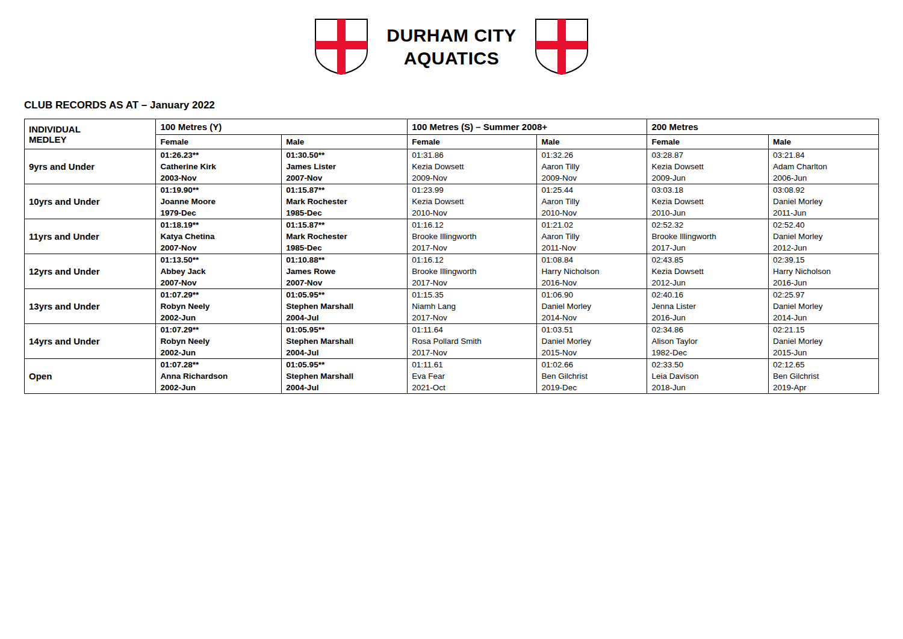DURHAM CITY
AQUATICS
CLUB RECORDS AS AT – January 2022
| INDIVIDUAL MEDLEY | 100 Metres (Y) | 100 Metres (S) – Summer 2008+ | 200 Metres |
| --- | --- | --- | --- |
| Female | Male | Female | Male | Female | Male |
| 9yrs and Under | 01:26.23** | 01:30.50** | 01:31.86 | 01:32.26 | 03:28.87 | 03:21.84 |
| Catherine Kirk | James Lister | Kezia Dowsett | Aaron Tilly | Kezia Dowsett | Adam Charlton |
| 2003-Nov | 2007-Nov | 2009-Nov | 2009-Nov | 2009-Jun | 2006-Jun |
| 10yrs and Under | 01:19.90** | 01:15.87** | 01:23.99 | 01:25.44 | 03:03.18 | 03:08.92 |
| Joanne Moore | Mark Rochester | Kezia Dowsett | Aaron Tilly | Kezia Dowsett | Daniel Morley |
| 1979-Dec | 1985-Dec | 2010-Nov | 2010-Nov | 2010-Jun | 2011-Jun |
| 11yrs and Under | 01:18.19** | 01:15.87** | 01:16.12 | 01:21.02 | 02:52.32 | 02:52.40 |
| Katya Chetina | Mark Rochester | Brooke Illingworth | Aaron Tilly | Brooke Illingworth | Daniel Morley |
| 2007-Nov | 1985-Dec | 2017-Nov | 2011-Nov | 2017-Jun | 2012-Jun |
| 12yrs and Under | 01:13.50** | 01:10.88** | 01:16.12 | 01:08.84 | 02:43.85 | 02:39.15 |
| Abbey Jack | James Rowe | Brooke Illingworth | Harry Nicholson | Kezia Dowsett | Harry Nicholson |
| 2007-Nov | 2007-Nov | 2017-Nov | 2016-Nov | 2012-Jun | 2016-Jun |
| 13yrs and Under | 01:07.29** | 01:05.95** | 01:15.35 | 01:06.90 | 02:40.16 | 02:25.97 |
| Robyn Neely | Stephen Marshall | Niamh Lang | Daniel Morley | Jenna Lister | Daniel Morley |
| 2002-Jun | 2004-Jul | 2017-Nov | 2014-Nov | 2016-Jun | 2014-Jun |
| 14yrs and Under | 01:07.29** | 01:05.95** | 01:11.64 | 01:03.51 | 02:34.86 | 02:21.15 |
| Robyn Neely | Stephen Marshall | Rosa Pollard Smith | Daniel Morley | Alison Taylor | Daniel Morley |
| 2002-Jun | 2004-Jul | 2017-Nov | 2015-Nov | 1982-Dec | 2015-Jun |
| Open | 01:07.28** | 01:05.95** | 01:11.61 | 01:02.66 | 02:33.50 | 02:12.65 |
| Anna Richardson | Stephen Marshall | Eva Fear | Ben Gilchrist | Leia Davison | Ben Gilchrist |
| 2002-Jun | 2004-Jul | 2021-Oct | 2019-Dec | 2018-Jun | 2019-Apr |